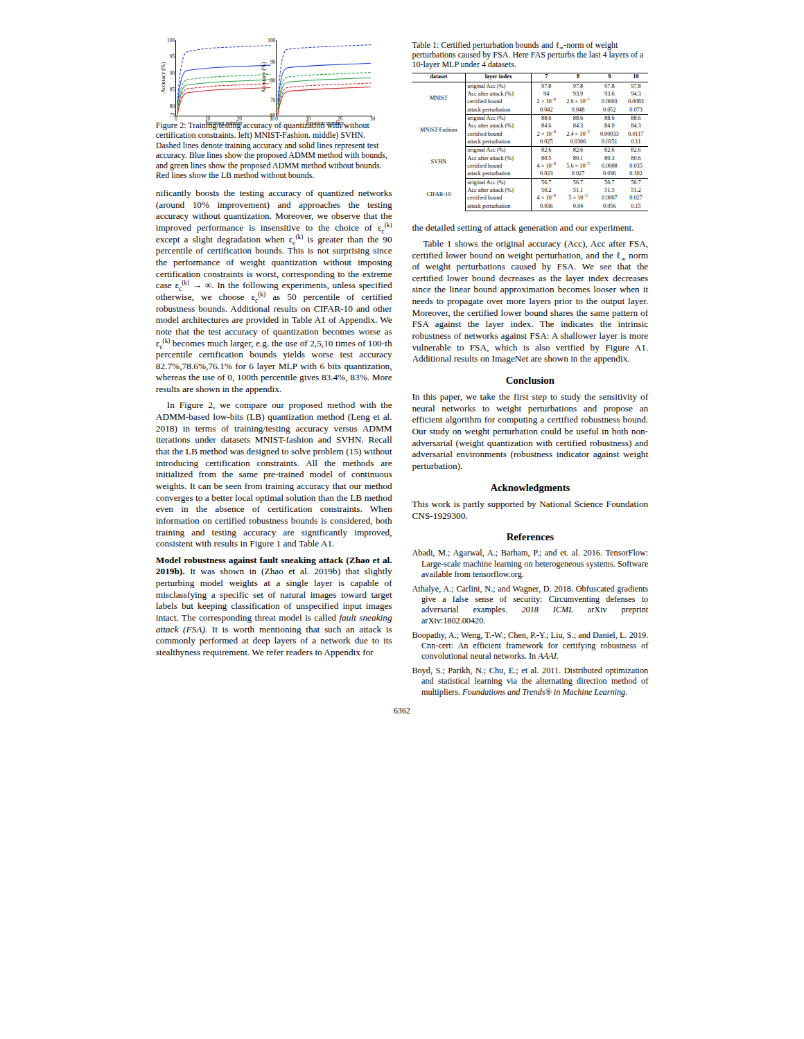Accuracy (%)
100
95
90
85
80
75
0
10
20
30
Iteration number
Accuracy (%)
100
90
80
70
60
0
10
20
30
Iteration number
Figure 2: Training/testing accuracy of quantization with/without certification constraints. left) MNIST-Fashion. middle) SVHN. Dashed lines denote training accuracy and solid lines represent test accuracy. Blue lines show the proposed ADMM method with bounds, and green lines show the proposed ADMM method without bounds. Red lines show the LB method without bounds.
nificantly boosts the testing accuracy of quantized networks (around 10% improvement) and approaches the testing accuracy without quantization. Moreover, we observe that the improved performance is insensitive to the choice of εc(k) except a slight degradation when εc(k) is greater than the 90 percentile of certification bounds. This is not surprising since the performance of weight quantization without imposing certification constraints is worst, corresponding to the extreme case εc(k) → ∞. In the following experiments, unless specified otherwise, we choose εc(k) as 50 percentile of certified robustness bounds. Additional results on CIFAR-10 and other model architectures are provided in Table A1 of Appendix. We note that the test accuracy of quantization becomes worse as εc(k) becomes much larger, e.g. the use of 2,5,10 times of 100-th percentile certification bounds yields worse test accuracy 82.7%,78.6%,76.1% for 6 layer MLP with 6 bits quantization, whereas the use of 0, 100th percentile gives 83.4%, 83%. More results are shown in the appendix.
In Figure 2, we compare our proposed method with the ADMM-based low-bits (LB) quantization method (Leng et al. 2018) in terms of training/testing accuracy versus ADMM iterations under datasets MNIST-fashion and SVHN. Recall that the LB method was designed to solve problem (15) without introducing certification constraints. All the methods are initialized from the same pre-trained model of continuous weights. It can be seen from training accuracy that our method converges to a better local optimal solution than the LB method even in the absence of certification constraints. When information on certified robustness bounds is considered, both training and testing accuracy are significantly improved, consistent with results in Figure 1 and Table A1.
Model robustness against fault sneaking attack (Zhao et al. 2019b). It was shown in (Zhao et al. 2019b) that slightly perturbing model weights at a single layer is capable of misclassfying a specific set of natural images toward target labels but keeping classification of unspecified input images intact. The corresponding threat model is called fault sneaking attack (FSA). It is worth mentioning that such an attack is commonly performed at deep layers of a network due to its stealthyness requirement. We refer readers to Appendix for
Table 1: Certified perturbation bounds and ℓ∞-norm of weight perturbations caused by FSA. Here FAS perturbs the last 4 layers of a 10-layer MLP under 4 datasets.
| dataset | layer index | 7 | 8 | 9 | 10 |
| --- | --- | --- | --- | --- | --- |
| MNIST | original Acc (%) | 97.8 | 97.8 | 97.8 | 97.8 |
| Acc after attack (%) | 94 | 93.9 | 93.6 | 94.3 |
| certified bound | 2 × 10 −6 | 2.6 × 10 −5 | 0.0003 | 0.0083 |
| attack perturbation | 0.042 | 0.048 | 0.052 | 0.073 |
| MNIST-Fashion | original Acc (%) | 88.6 | 88.6 | 88.6 | 88.6 |
| Acc after attack (%) | 84.6 | 84.3 | 84.0 | 84.3 |
| certified bound | 2 × 10 −6 | 2.4 × 10 −5 | 0.00033 | 0.0117 |
| attack perturbation | 0.025 | 0.0306 | 0.0351 | 0.11 |
| SVHN | original Acc (%) | 82.6 | 82.6 | 82.6 | 82.6 |
| Acc after attack (%) | 80.5 | 80.1 | 80.3 | 80.6 |
| certified bound | 4 × 10 −6 | 5.6 × 10 −5 | 0.0008 | 0.035 |
| attack perturbation | 0.023 | 0.027 | 0.036 | 0.102 |
| CIFAR-10 | original Acc (%) | 56.7 | 56.7 | 56.7 | 56.7 |
| Acc after attack (%) | 50.2 | 51.1 | 51.5 | 51.2 |
| certified bound | 4 × 10 −6 | 5 × 10 −5 | 0.0007 | 0.027 |
| attack perturbation | 0.036 | 0.04 | 0.056 | 0.15 |
the detailed setting of attack generation and our experiment.
Table 1 shows the original accuracy (Acc), Acc after FSA, certified lower bound on weight perturbation, and the ℓ∞ norm of weight perturbations caused by FSA. We see that the certified lower bound decreases as the layer index decreases since the linear bound approximation becomes looser when it needs to propagate over more layers prior to the output layer. Moreover, the certified lower bound shares the same pattern of FSA against the layer index. The indicates the intrinsic robustness of networks against FSA: A shallower layer is more vulnerable to FSA, which is also verified by Figure A1. Additional results on ImageNet are shown in the appendix.
Conclusion
In this paper, we take the first step to study the sensitivity of neural networks to weight perturbations and propose an efficient algorithm for computing a certified robustness bound. Our study on weight perturbation could be useful in both non-adversarial (weight quantization with certified robustness) and adversarial environments (robustness indicator against weight perturbation).
Acknowledgments
This work is partly supported by National Science Foundation CNS-1929300.
References
Abadi, M.; Agarwal, A.; Barham, P.; and et. al. 2016. TensorFlow: Large-scale machine learning on heterogeneous systems. Software available from tensorflow.org.
Athalye, A.; Carlini, N.; and Wagner, D. 2018. Obfuscated gradients give a false sense of security: Circumventing defenses to adversarial examples. 2018 ICML arXiv preprint arXiv:1802.00420.
Boopathy, A.; Weng, T.-W.; Chen, P.-Y.; Liu, S.; and Daniel, L. 2019. Cnn-cert: An efficient framework for certifying robustness of convolutional neural networks. In AAAI.
Boyd, S.; Parikh, N.; Chu, E.; et al. 2011. Distributed optimization and statistical learning via the alternating direction method of multipliers. Foundations and Trends® in Machine Learning.
6362